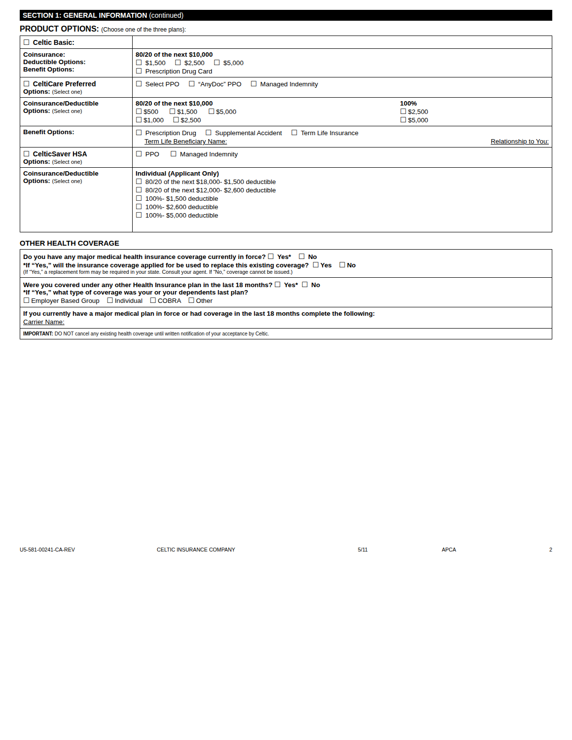SECTION 1: GENERAL INFORMATION (continued)
PRODUCT OPTIONS: (Choose one of the three plans):
| ☐ Celtic Basic: | |
| Coinsurance: Deductible Options: Benefit Options: | 80/20 of the next $10,000 ☐ $1,500 ☐ $2,500 ☐ $5,000 ☐ Prescription Drug Card |
| ☐ CeltiCare Preferred Options: (Select one) | ☐ Select PPO ☐ “AnyDoc” PPO ☐ Managed Indemnity |
| Coinsurance/Deductible Options: (Select one) | 80/20 of the next $10,000 100% ☐ $500 ☐ $1,500 ☐ $5,000 ☐ $2,500 ☐ $1,000 ☐ $2,500 ☐ $5,000 |
| Benefit Options: | ☐ Prescription Drug ☐ Supplemental Accident ☐ Term Life Insurance Term Life Beneficiary Name: Relationship to You: |
| ☐ CelticSaver HSA Options: (Select one) | ☐ PPO ☐ Managed Indemnity |
| Coinsurance/Deductible Options: (Select one) | Individual (Applicant Only) ☐ 80/20 of the next $18,000- $1,500 deductible ☐ 80/20 of the next $12,000- $2,600 deductible ☐ 100%- $1,500 deductible ☐ 100%- $2,600 deductible ☐ 100%- $5,000 deductible |
OTHER HEALTH COVERAGE
| Do you have any major medical health insurance coverage currently in force? ☐ Yes* ☐ No *If “Yes,” will the insurance coverage applied for be used to replace this existing coverage? ☐ Yes ☐ No (If “Yes,” a replacement form may be required in your state. Consult your agent. If “No,” coverage cannot be issued.) |
| Were you covered under any other Health Insurance plan in the last 18 months? ☐ Yes* ☐ No *If “Yes,” what type of coverage was your or your dependents last plan? ☐ Employer Based Group ☐ Individual ☐ COBRA ☐ Other |
| If you currently have a major medical plan in force or had coverage in the last 18 months complete the following: Carrier Name: |
| IMPORTANT: DO NOT cancel any existing health coverage until written notification of your acceptance by Celtic. |
U5-581-00241-CA-REV
CELTIC INSURANCE COMPANY
5/11
APCA
2